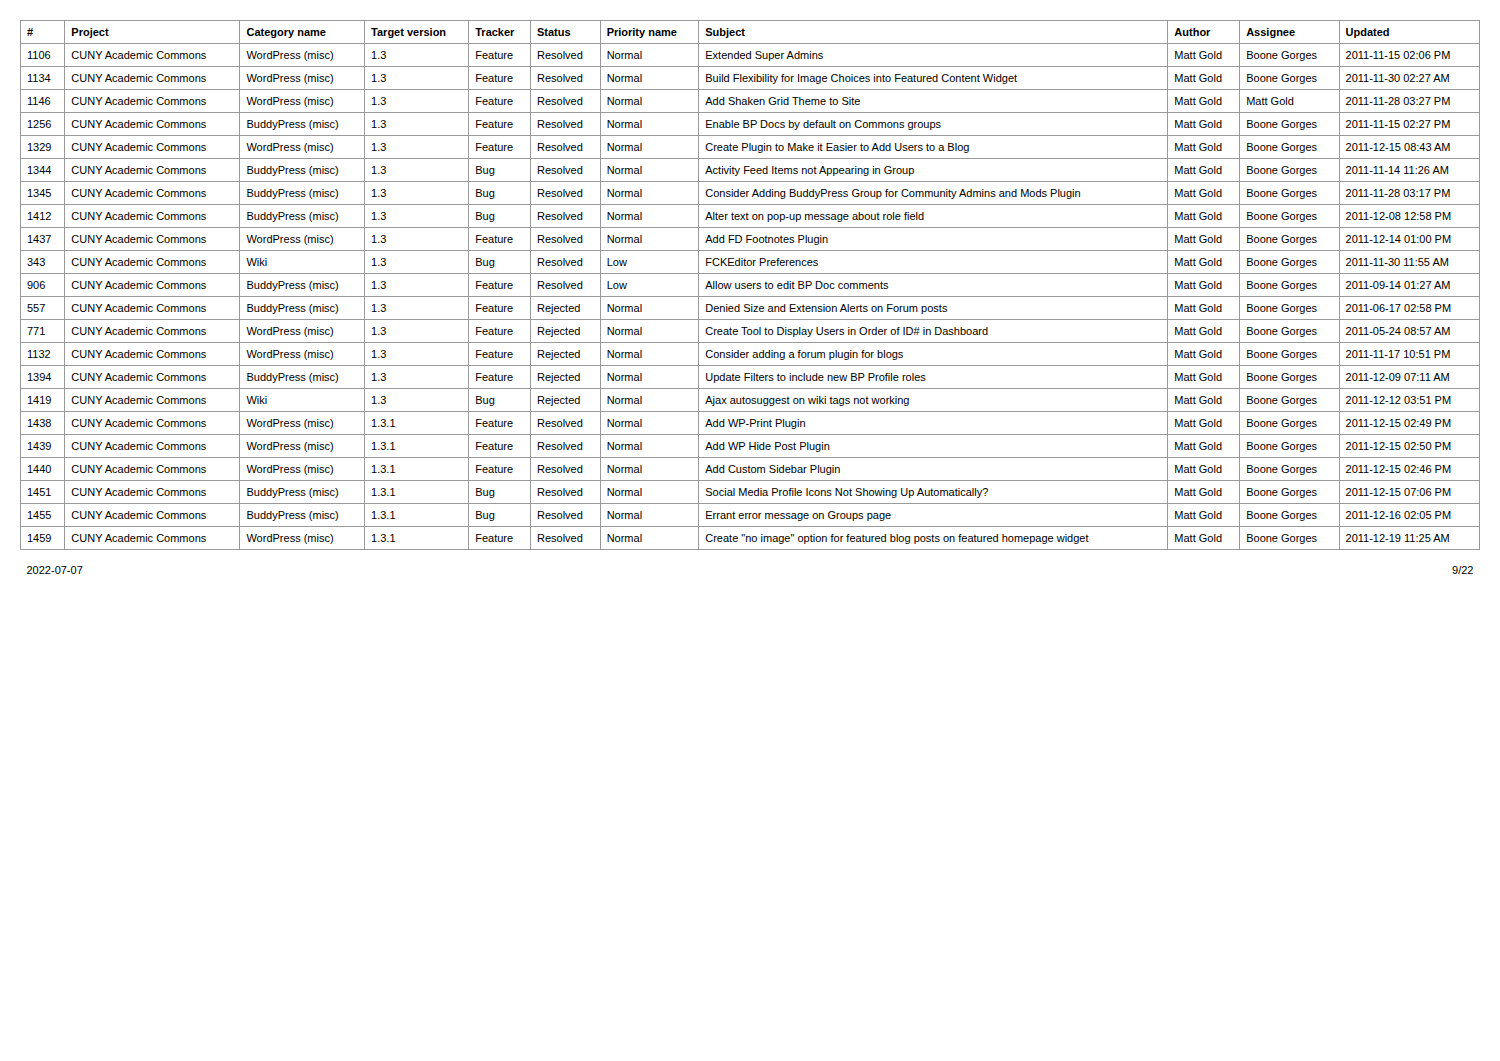Issue list
| # | Project | Category name | Target version | Tracker | Status | Priority name | Subject | Author | Assignee | Updated |
| --- | --- | --- | --- | --- | --- | --- | --- | --- | --- | --- |
| 1106 | CUNY Academic Commons | WordPress (misc) | 1.3 | Feature | Resolved | Normal | Extended Super Admins | Matt Gold | Boone Gorges | 2011-11-15 02:06 PM |
| 1134 | CUNY Academic Commons | WordPress (misc) | 1.3 | Feature | Resolved | Normal | Build Flexibility for Image Choices into Featured Content Widget | Matt Gold | Boone Gorges | 2011-11-30 02:27 AM |
| 1146 | CUNY Academic Commons | WordPress (misc) | 1.3 | Feature | Resolved | Normal | Add Shaken Grid Theme to Site | Matt Gold | Matt Gold | 2011-11-28 03:27 PM |
| 1256 | CUNY Academic Commons | BuddyPress (misc) | 1.3 | Feature | Resolved | Normal | Enable BP Docs by default on Commons groups | Matt Gold | Boone Gorges | 2011-11-15 02:27 PM |
| 1329 | CUNY Academic Commons | WordPress (misc) | 1.3 | Feature | Resolved | Normal | Create Plugin to Make it Easier to Add Users to a Blog | Matt Gold | Boone Gorges | 2011-12-15 08:43 AM |
| 1344 | CUNY Academic Commons | BuddyPress (misc) | 1.3 | Bug | Resolved | Normal | Activity Feed Items not Appearing in Group | Matt Gold | Boone Gorges | 2011-11-14 11:26 AM |
| 1345 | CUNY Academic Commons | BuddyPress (misc) | 1.3 | Bug | Resolved | Normal | Consider Adding BuddyPress Group for Community Admins and Mods Plugin | Matt Gold | Boone Gorges | 2011-11-28 03:17 PM |
| 1412 | CUNY Academic Commons | BuddyPress (misc) | 1.3 | Bug | Resolved | Normal | Alter text on pop-up message about role field | Matt Gold | Boone Gorges | 2011-12-08 12:58 PM |
| 1437 | CUNY Academic Commons | WordPress (misc) | 1.3 | Feature | Resolved | Normal | Add FD Footnotes Plugin | Matt Gold | Boone Gorges | 2011-12-14 01:00 PM |
| 343 | CUNY Academic Commons | Wiki | 1.3 | Bug | Resolved | Low | FCKEditor Preferences | Matt Gold | Boone Gorges | 2011-11-30 11:55 AM |
| 906 | CUNY Academic Commons | BuddyPress (misc) | 1.3 | Feature | Resolved | Low | Allow users to edit BP Doc comments | Matt Gold | Boone Gorges | 2011-09-14 01:27 AM |
| 557 | CUNY Academic Commons | BuddyPress (misc) | 1.3 | Feature | Rejected | Normal | Denied Size and Extension Alerts on Forum posts | Matt Gold | Boone Gorges | 2011-06-17 02:58 PM |
| 771 | CUNY Academic Commons | WordPress (misc) | 1.3 | Feature | Rejected | Normal | Create Tool to Display Users in Order of ID# in Dashboard | Matt Gold | Boone Gorges | 2011-05-24 08:57 AM |
| 1132 | CUNY Academic Commons | WordPress (misc) | 1.3 | Feature | Rejected | Normal | Consider adding a forum plugin for blogs | Matt Gold | Boone Gorges | 2011-11-17 10:51 PM |
| 1394 | CUNY Academic Commons | BuddyPress (misc) | 1.3 | Feature | Rejected | Normal | Update Filters to include new BP Profile roles | Matt Gold | Boone Gorges | 2011-12-09 07:11 AM |
| 1419 | CUNY Academic Commons | Wiki | 1.3 | Bug | Rejected | Normal | Ajax autosuggest on wiki tags not working | Matt Gold | Boone Gorges | 2011-12-12 03:51 PM |
| 1438 | CUNY Academic Commons | WordPress (misc) | 1.3.1 | Feature | Resolved | Normal | Add WP-Print Plugin | Matt Gold | Boone Gorges | 2011-12-15 02:49 PM |
| 1439 | CUNY Academic Commons | WordPress (misc) | 1.3.1 | Feature | Resolved | Normal | Add WP Hide Post Plugin | Matt Gold | Boone Gorges | 2011-12-15 02:50 PM |
| 1440 | CUNY Academic Commons | WordPress (misc) | 1.3.1 | Feature | Resolved | Normal | Add Custom Sidebar Plugin | Matt Gold | Boone Gorges | 2011-12-15 02:46 PM |
| 1451 | CUNY Academic Commons | BuddyPress (misc) | 1.3.1 | Bug | Resolved | Normal | Social Media Profile Icons Not Showing Up Automatically? | Matt Gold | Boone Gorges | 2011-12-15 07:06 PM |
| 1455 | CUNY Academic Commons | BuddyPress (misc) | 1.3.1 | Bug | Resolved | Normal | Errant error message on Groups page | Matt Gold | Boone Gorges | 2011-12-16 02:05 PM |
| 1459 | CUNY Academic Commons | WordPress (misc) | 1.3.1 | Feature | Resolved | Normal | Create "no image" option for featured blog posts on featured homepage widget | Matt Gold | Boone Gorges | 2011-12-19 11:25 AM |
| 2022-07-07 | 9/22 |